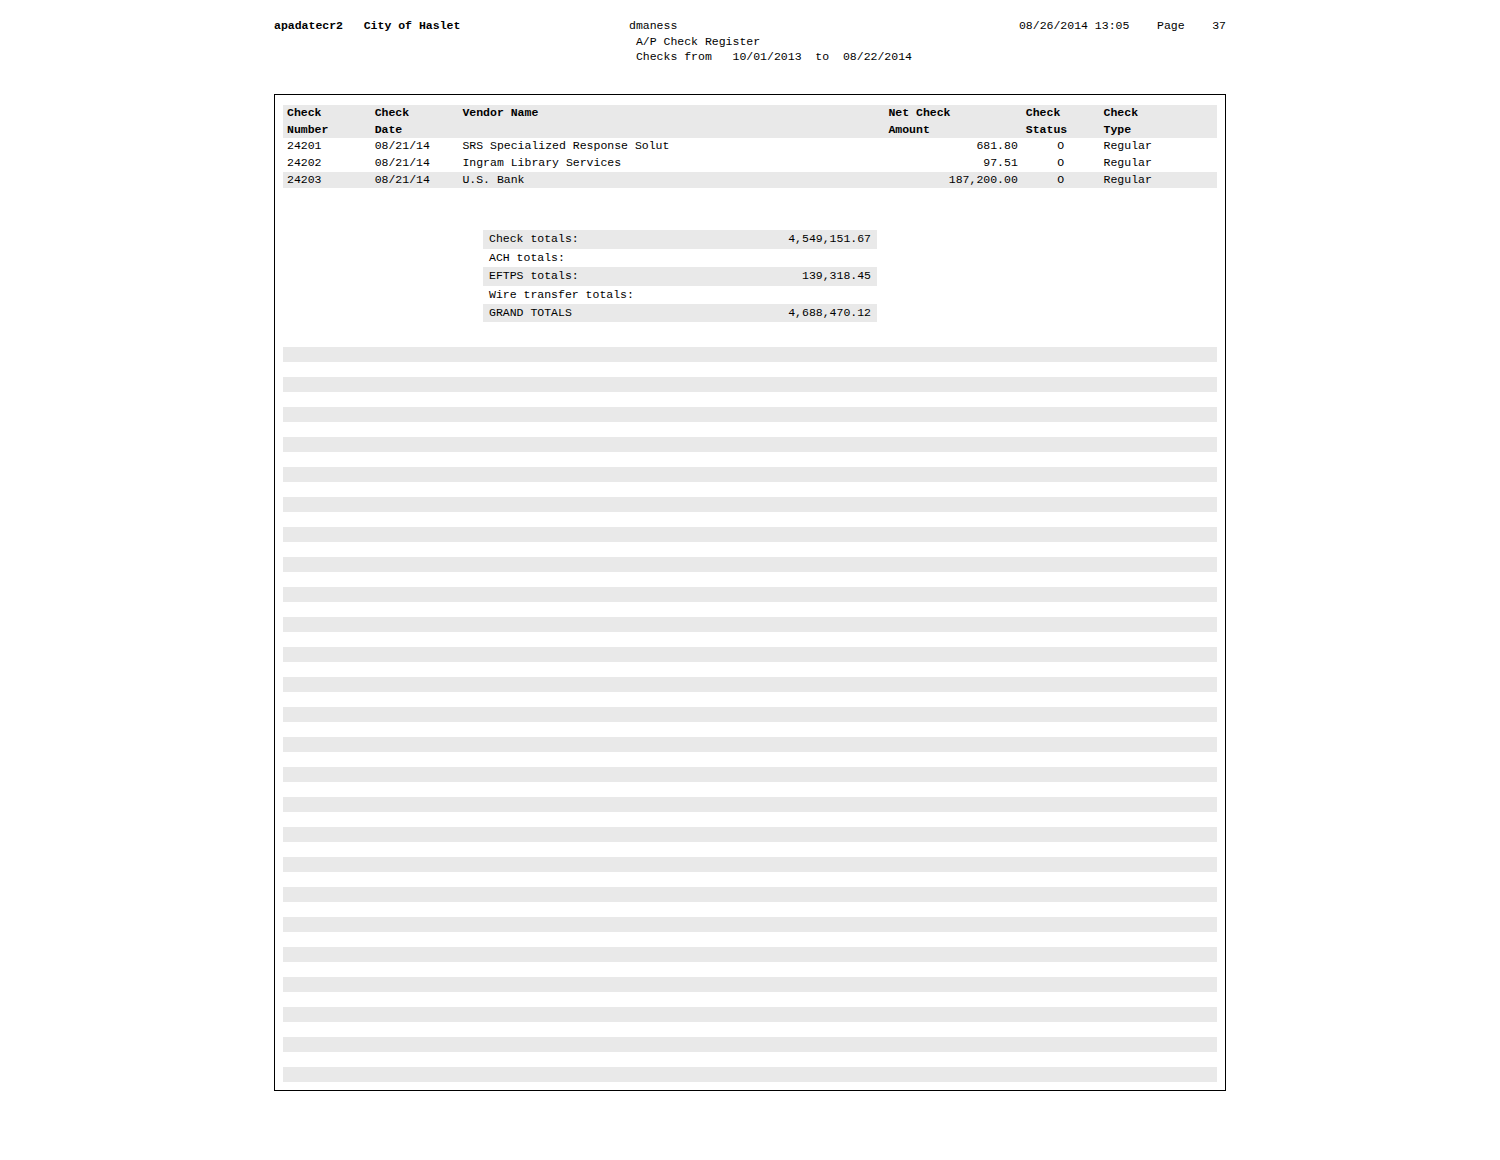apadatecr2 City of Haslet
dmaness A/P Check Register Checks from 10/01/2013 to 08/22/2014
08/26/2014 13:05 Page 37
| Check Number | Check Date | Vendor Name | Net Check Amount | Check Status | Check Type |
| --- | --- | --- | --- | --- | --- |
| 24201 | 08/21/14 | SRS Specialized Response Solut | 681.80 | O | Regular |
| 24202 | 08/21/14 | Ingram Library Services | 97.51 | O | Regular |
| 24203 | 08/21/14 | U.S. Bank | 187,200.00 | O | Regular |
| Check totals: | 4,549,151.67 |
| ACH totals: | |
| EFTPS totals: | 139,318.45 |
| Wire transfer totals: | |
| GRAND TOTALS | 4,688,470.12 |